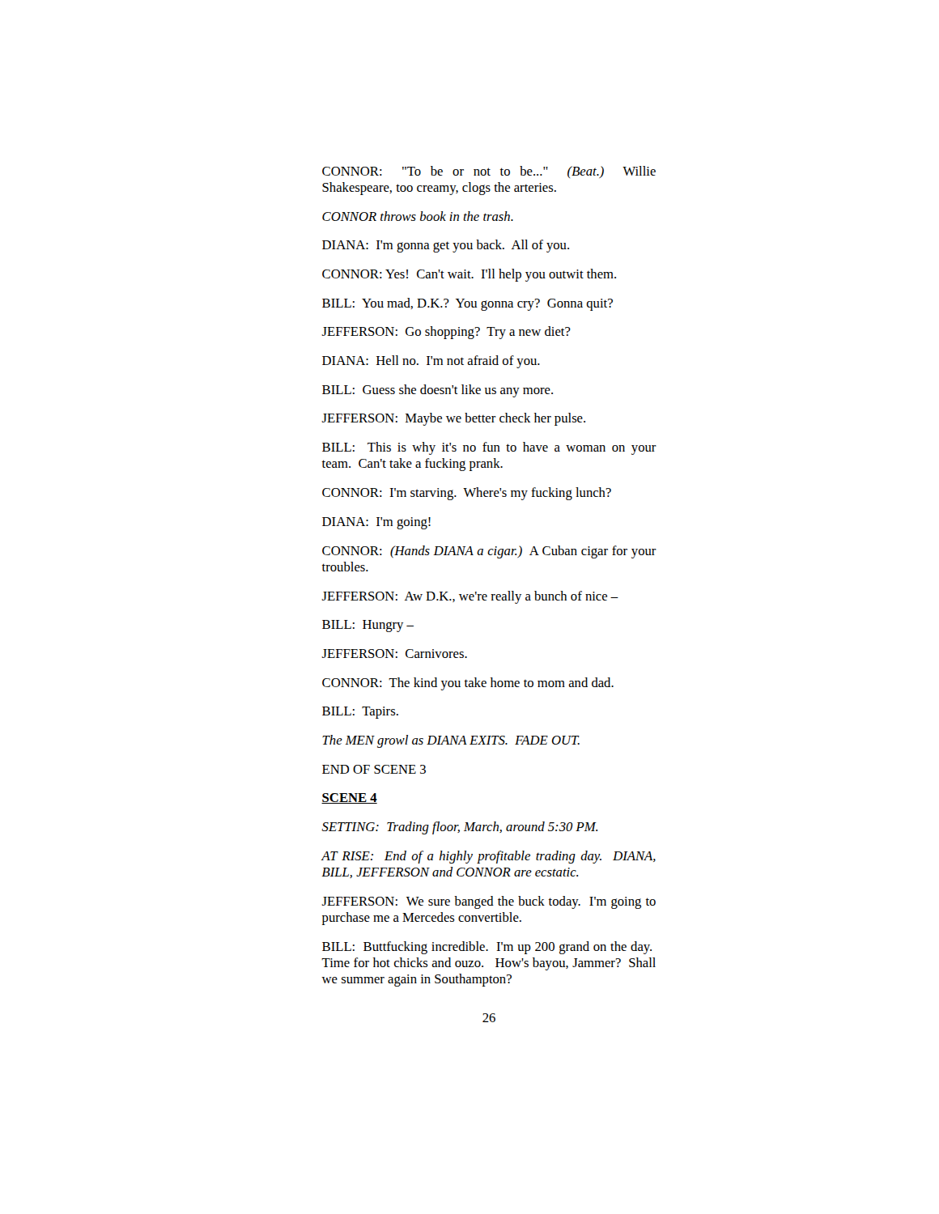CONNOR: "To be or not to be..." (Beat.) Willie Shakespeare, too creamy, clogs the arteries.
CONNOR throws book in the trash.
DIANA: I'm gonna get you back. All of you.
CONNOR: Yes! Can't wait. I'll help you outwit them.
BILL: You mad, D.K.? You gonna cry? Gonna quit?
JEFFERSON: Go shopping? Try a new diet?
DIANA: Hell no. I'm not afraid of you.
BILL: Guess she doesn't like us any more.
JEFFERSON: Maybe we better check her pulse.
BILL: This is why it's no fun to have a woman on your team. Can't take a fucking prank.
CONNOR: I'm starving. Where's my fucking lunch?
DIANA: I'm going!
CONNOR: (Hands DIANA a cigar.) A Cuban cigar for your troubles.
JEFFERSON: Aw D.K., we're really a bunch of nice –
BILL: Hungry –
JEFFERSON: Carnivores.
CONNOR: The kind you take home to mom and dad.
BILL: Tapirs.
The MEN growl as DIANA EXITS. FADE OUT.
END OF SCENE 3
SCENE 4
SETTING: Trading floor, March, around 5:30 PM.
AT RISE: End of a highly profitable trading day. DIANA, BILL, JEFFERSON and CONNOR are ecstatic.
JEFFERSON: We sure banged the buck today. I'm going to purchase me a Mercedes convertible.
BILL: Buttfucking incredible. I'm up 200 grand on the day. Time for hot chicks and ouzo. How's bayou, Jammer? Shall we summer again in Southampton?
26